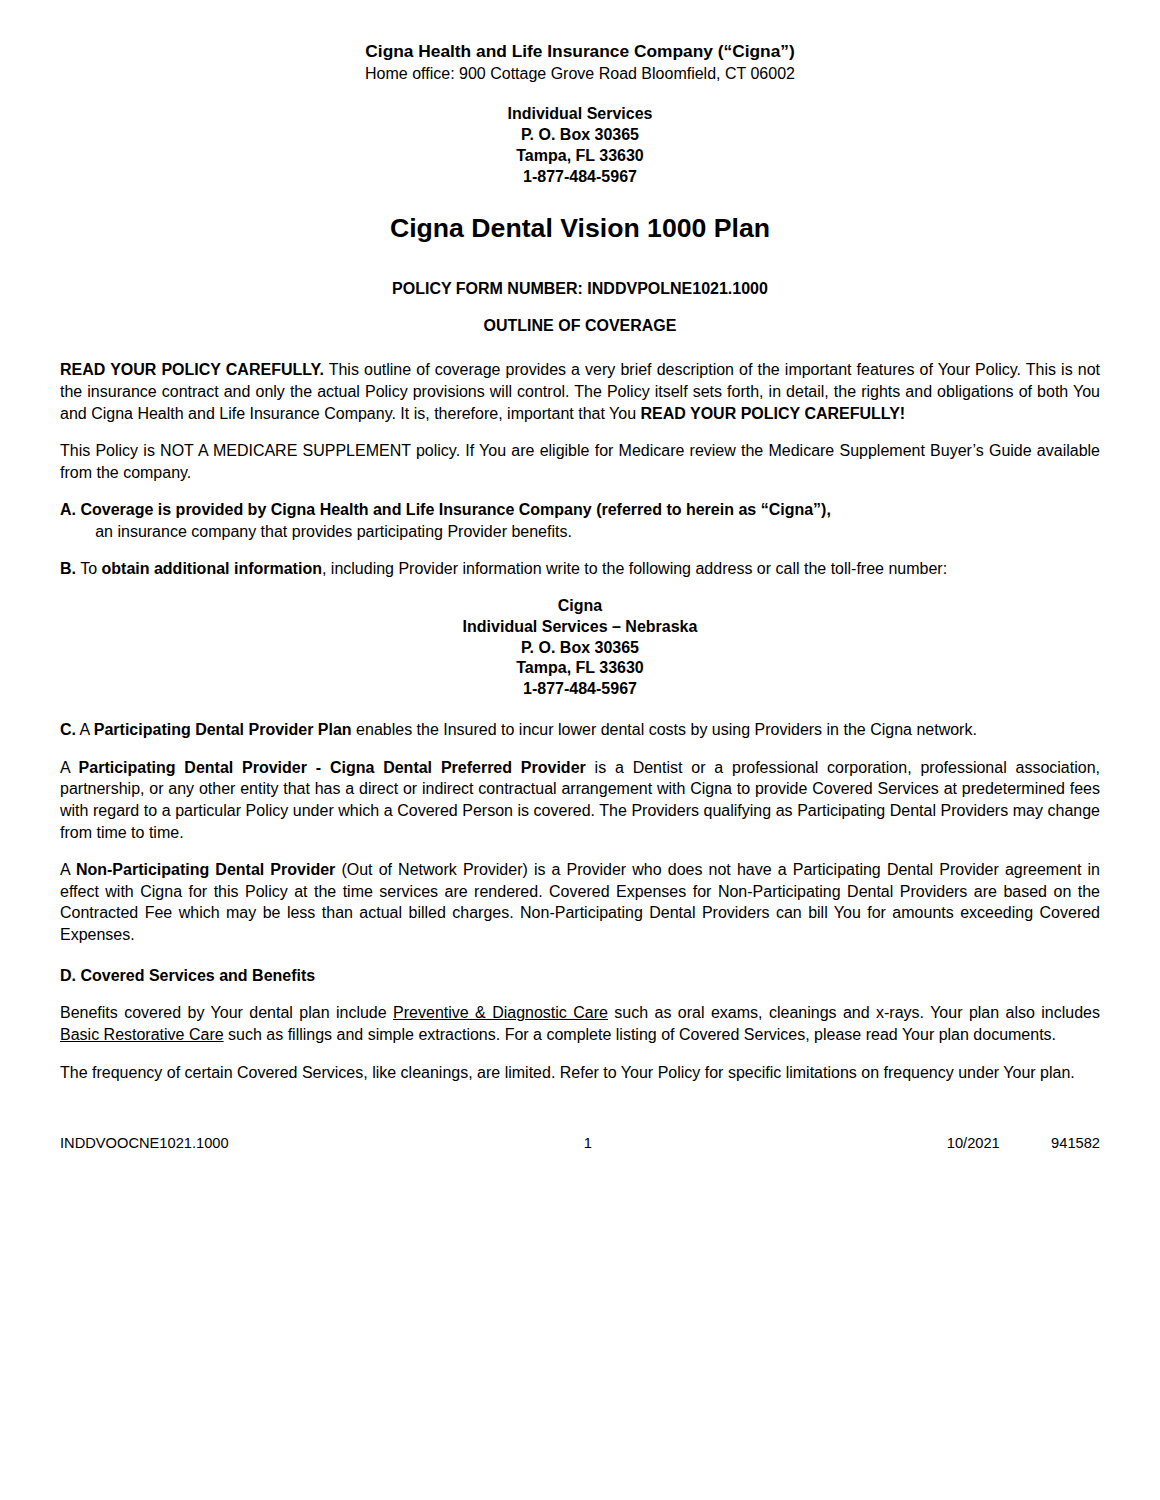Cigna Health and Life Insurance Company (“Cigna”)
Home office: 900 Cottage Grove Road Bloomfield, CT 06002
Individual Services
P. O. Box 30365
Tampa, FL 33630
1-877-484-5967
Cigna Dental Vision 1000 Plan
POLICY FORM NUMBER: INDDVPOLNE1021.1000
OUTLINE OF COVERAGE
READ YOUR POLICY CAREFULLY. This outline of coverage provides a very brief description of the important features of Your Policy. This is not the insurance contract and only the actual Policy provisions will control. The Policy itself sets forth, in detail, the rights and obligations of both You and Cigna Health and Life Insurance Company. It is, therefore, important that You READ YOUR POLICY CAREFULLY!
This Policy is NOT A MEDICARE SUPPLEMENT policy. If You are eligible for Medicare review the Medicare Supplement Buyer’s Guide available from the company.
A. Coverage is provided by Cigna Health and Life Insurance Company (referred to herein as “Cigna”),
an insurance company that provides participating Provider benefits.
B. To obtain additional information, including Provider information write to the following address or call the toll-free number:
Cigna
Individual Services – Nebraska
P. O. Box 30365
Tampa, FL 33630
1-877-484-5967
C. A Participating Dental Provider Plan enables the Insured to incur lower dental costs by using Providers in the Cigna network.
A Participating Dental Provider - Cigna Dental Preferred Provider is a Dentist or a professional corporation, professional association, partnership, or any other entity that has a direct or indirect contractual arrangement with Cigna to provide Covered Services at predetermined fees with regard to a particular Policy under which a Covered Person is covered. The Providers qualifying as Participating Dental Providers may change from time to time.
A Non-Participating Dental Provider (Out of Network Provider) is a Provider who does not have a Participating Dental Provider agreement in effect with Cigna for this Policy at the time services are rendered. Covered Expenses for Non-Participating Dental Providers are based on the Contracted Fee which may be less than actual billed charges. Non-Participating Dental Providers can bill You for amounts exceeding Covered Expenses.
D. Covered Services and Benefits
Benefits covered by Your dental plan include Preventive & Diagnostic Care such as oral exams, cleanings and x-rays. Your plan also includes Basic Restorative Care such as fillings and simple extractions. For a complete listing of Covered Services, please read Your plan documents.
The frequency of certain Covered Services, like cleanings, are limited. Refer to Your Policy for specific limitations on frequency under Your plan.
INDDVOOCNE1021.1000
1
10/2021941582